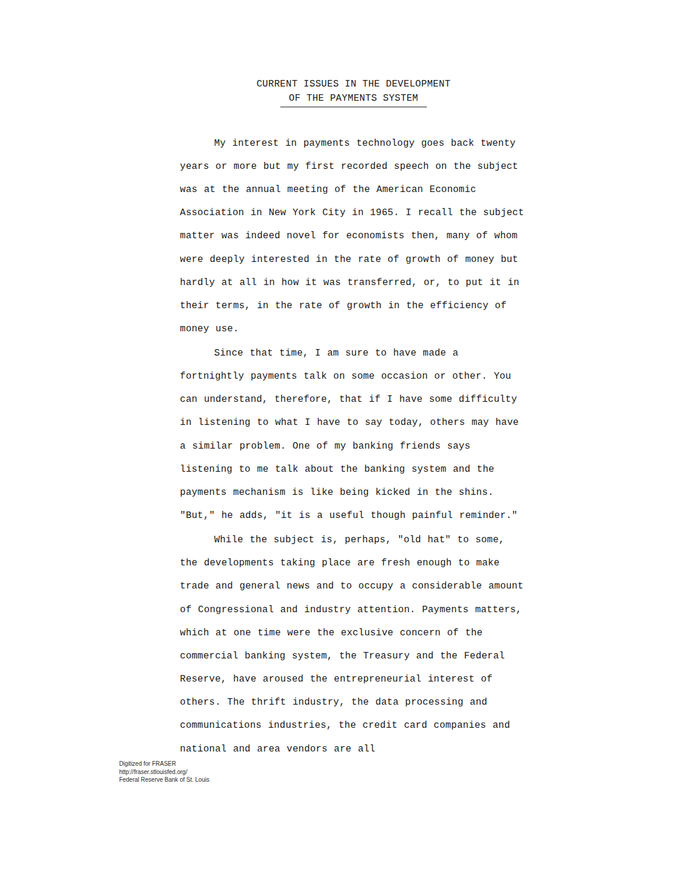CURRENT ISSUES IN THE DEVELOPMENT
OF THE PAYMENTS SYSTEM
My interest in payments technology goes back twenty years or more but my first recorded speech on the subject was at the annual meeting of the American Economic Association in New York City in 1965. I recall the subject matter was indeed novel for economists then, many of whom were deeply interested in the rate of growth of money but hardly at all in how it was transferred, or, to put it in their terms, in the rate of growth in the efficiency of money use.
Since that time, I am sure to have made a fortnightly payments talk on some occasion or other. You can understand, therefore, that if I have some difficulty in listening to what I have to say today, others may have a similar problem. One of my banking friends says listening to me talk about the banking system and the payments mechanism is like being kicked in the shins. "But," he adds, "it is a useful though painful reminder."
While the subject is, perhaps, "old hat" to some, the developments taking place are fresh enough to make trade and general news and to occupy a considerable amount of Congressional and industry attention. Payments matters, which at one time were the exclusive concern of the commercial banking system, the Treasury and the Federal Reserve, have aroused the entrepreneurial interest of others. The thrift industry, the data processing and communications industries, the credit card companies and national and area vendors are all
Digitized for FRASER
http://fraser.stlouisfed.org/
Federal Reserve Bank of St. Louis